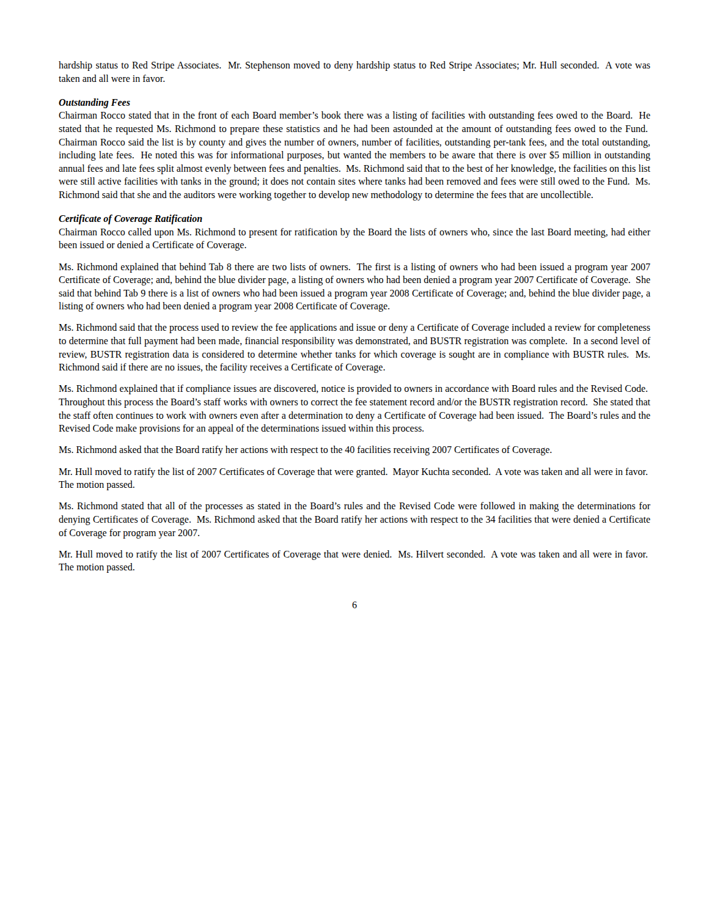hardship status to Red Stripe Associates. Mr. Stephenson moved to deny hardship status to Red Stripe Associates; Mr. Hull seconded. A vote was taken and all were in favor.
Outstanding Fees
Chairman Rocco stated that in the front of each Board member’s book there was a listing of facilities with outstanding fees owed to the Board. He stated that he requested Ms. Richmond to prepare these statistics and he had been astounded at the amount of outstanding fees owed to the Fund. Chairman Rocco said the list is by county and gives the number of owners, number of facilities, outstanding per-tank fees, and the total outstanding, including late fees. He noted this was for informational purposes, but wanted the members to be aware that there is over $5 million in outstanding annual fees and late fees split almost evenly between fees and penalties. Ms. Richmond said that to the best of her knowledge, the facilities on this list were still active facilities with tanks in the ground; it does not contain sites where tanks had been removed and fees were still owed to the Fund. Ms. Richmond said that she and the auditors were working together to develop new methodology to determine the fees that are uncollectible.
Certificate of Coverage Ratification
Chairman Rocco called upon Ms. Richmond to present for ratification by the Board the lists of owners who, since the last Board meeting, had either been issued or denied a Certificate of Coverage.
Ms. Richmond explained that behind Tab 8 there are two lists of owners. The first is a listing of owners who had been issued a program year 2007 Certificate of Coverage; and, behind the blue divider page, a listing of owners who had been denied a program year 2007 Certificate of Coverage. She said that behind Tab 9 there is a list of owners who had been issued a program year 2008 Certificate of Coverage; and, behind the blue divider page, a listing of owners who had been denied a program year 2008 Certificate of Coverage.
Ms. Richmond said that the process used to review the fee applications and issue or deny a Certificate of Coverage included a review for completeness to determine that full payment had been made, financial responsibility was demonstrated, and BUSTR registration was complete. In a second level of review, BUSTR registration data is considered to determine whether tanks for which coverage is sought are in compliance with BUSTR rules. Ms. Richmond said if there are no issues, the facility receives a Certificate of Coverage.
Ms. Richmond explained that if compliance issues are discovered, notice is provided to owners in accordance with Board rules and the Revised Code. Throughout this process the Board’s staff works with owners to correct the fee statement record and/or the BUSTR registration record. She stated that the staff often continues to work with owners even after a determination to deny a Certificate of Coverage had been issued. The Board’s rules and the Revised Code make provisions for an appeal of the determinations issued within this process.
Ms. Richmond asked that the Board ratify her actions with respect to the 40 facilities receiving 2007 Certificates of Coverage.
Mr. Hull moved to ratify the list of 2007 Certificates of Coverage that were granted. Mayor Kuchta seconded. A vote was taken and all were in favor. The motion passed.
Ms. Richmond stated that all of the processes as stated in the Board’s rules and the Revised Code were followed in making the determinations for denying Certificates of Coverage. Ms. Richmond asked that the Board ratify her actions with respect to the 34 facilities that were denied a Certificate of Coverage for program year 2007.
Mr. Hull moved to ratify the list of 2007 Certificates of Coverage that were denied. Ms. Hilvert seconded. A vote was taken and all were in favor. The motion passed.
6